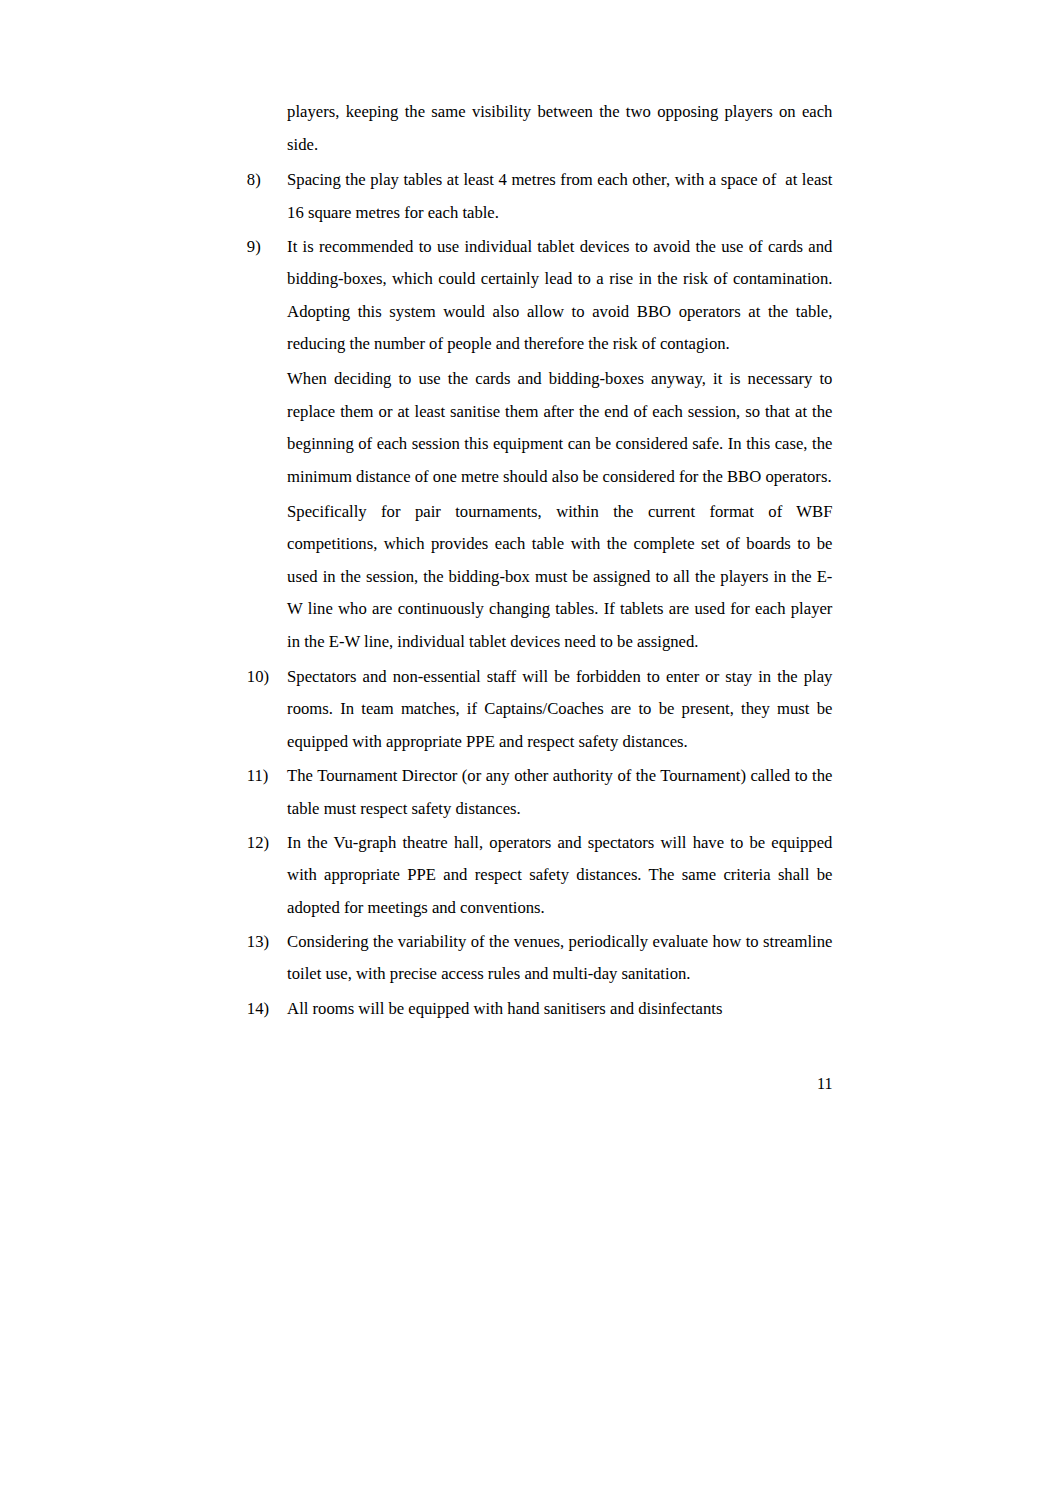players, keeping the same visibility between the two opposing players on each side.
8) Spacing the play tables at least 4 metres from each other, with a space of at least 16 square metres for each table.
9) It is recommended to use individual tablet devices to avoid the use of cards and bidding-boxes, which could certainly lead to a rise in the risk of contamination. Adopting this system would also allow to avoid BBO operators at the table, reducing the number of people and therefore the risk of contagion.
When deciding to use the cards and bidding-boxes anyway, it is necessary to replace them or at least sanitise them after the end of each session, so that at the beginning of each session this equipment can be considered safe. In this case, the minimum distance of one metre should also be considered for the BBO operators.
Specifically for pair tournaments, within the current format of WBF competitions, which provides each table with the complete set of boards to be used in the session, the bidding-box must be assigned to all the players in the E-W line who are continuously changing tables. If tablets are used for each player in the E-W line, individual tablet devices need to be assigned.
10) Spectators and non-essential staff will be forbidden to enter or stay in the play rooms. In team matches, if Captains/Coaches are to be present, they must be equipped with appropriate PPE and respect safety distances.
11) The Tournament Director (or any other authority of the Tournament) called to the table must respect safety distances.
12) In the Vu-graph theatre hall, operators and spectators will have to be equipped with appropriate PPE and respect safety distances. The same criteria shall be adopted for meetings and conventions.
13) Considering the variability of the venues, periodically evaluate how to streamline toilet use, with precise access rules and multi-day sanitation.
14) All rooms will be equipped with hand sanitisers and disinfectants
11